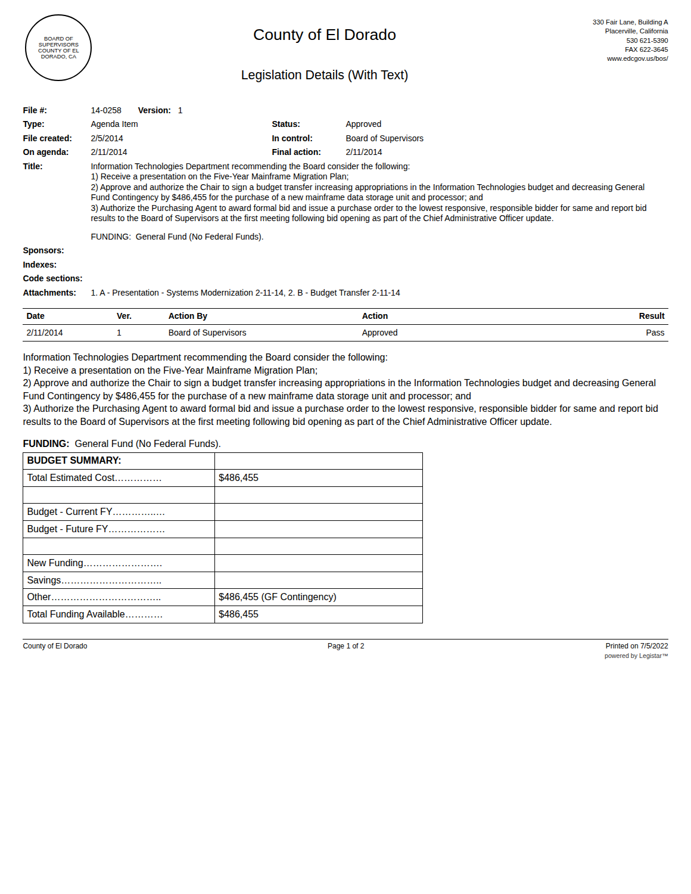BOARD OF SUPERVISORS
COUNTY OF EL DORADO, CA
County of El Dorado
Legislation Details (With Text)
330 Fair Lane, Building A
Placerville, California
530 621-5390
FAX 622-3645
www.edcgov.us/bos/
| File #: | 14-0258 Version: 1 | | |
| Type: | Agenda Item | Status: | Approved |
| File created: | 2/5/2014 | In control: | Board of Supervisors |
| On agenda: | 2/11/2014 | Final action: | 2/11/2014 |
| Title: | Information Technologies Department recommending the Board consider the following: 1) Receive a presentation on the Five-Year Mainframe Migration Plan; 2) Approve and authorize the Chair to sign a budget transfer increasing appropriations in the Information Technologies budget and decreasing General Fund Contingency by $486,455 for the purchase of a new mainframe data storage unit and processor; and 3) Authorize the Purchasing Agent to award formal bid and issue a purchase order to the lowest responsive, responsible bidder for same and report bid results to the Board of Supervisors at the first meeting following bid opening as part of the Chief Administrative Officer update. FUNDING: General Fund (No Federal Funds). |
| Sponsors: | |
| Indexes: | |
| Code sections: | |
| Attachments: | 1. A - Presentation - Systems Modernization 2-11-14, 2. B - Budget Transfer 2-11-14 |
| Date | Ver. | Action By | Action | Result |
| --- | --- | --- | --- | --- |
| 2/11/2014 | 1 | Board of Supervisors | Approved | Pass |
Information Technologies Department recommending the Board consider the following:
1) Receive a presentation on the Five-Year Mainframe Migration Plan;
2) Approve and authorize the Chair to sign a budget transfer increasing appropriations in the Information Technologies budget and decreasing General Fund Contingency by $486,455 for the purchase of a new mainframe data storage unit and processor; and
3) Authorize the Purchasing Agent to award formal bid and issue a purchase order to the lowest responsive, responsible bidder for same and report bid results to the Board of Supervisors at the first meeting following bid opening as part of the Chief Administrative Officer update.
FUNDING: General Fund (No Federal Funds).
| BUDGET SUMMARY: | |
| Total Estimated Cost…………… | $486,455 |
| Budget - Current FY…………..… | |
| Budget - Future FY……………… | |
| New Funding……………………. | |
| Savings………………………….. | |
| Other…………………………….. | $486,455 (GF Contingency) |
| Total Funding Available………… | $486,455 |
County of El Dorado
Page 1 of 2
Printed on 7/5/2022
powered by Legistar™